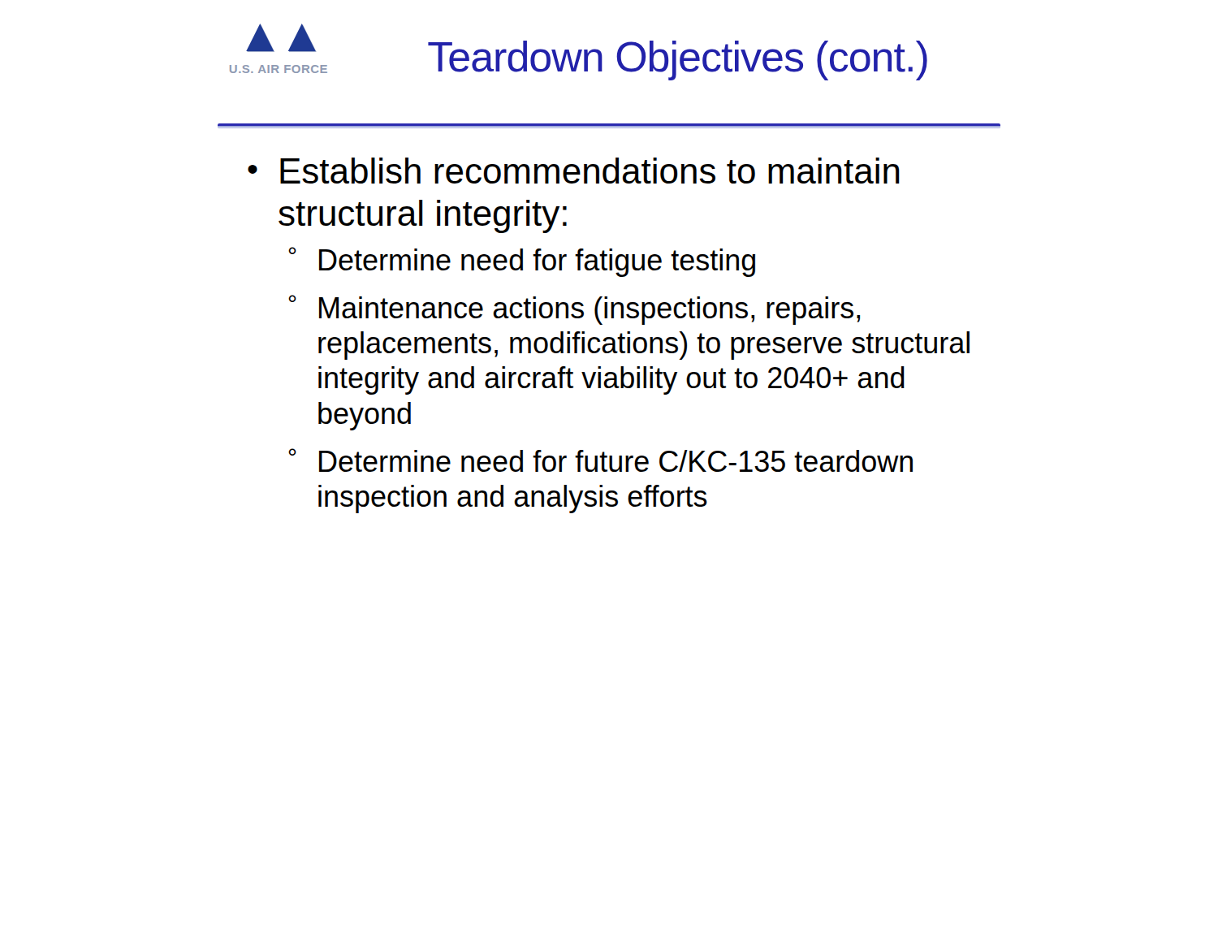▲▲
U.S. AIR FORCE
Teardown Objectives (cont.)
Establish recommendations to maintain structural integrity:
Determine need for fatigue testing
Maintenance actions (inspections, repairs, replacements, modifications) to preserve structural integrity and aircraft viability out to 2040+ and beyond
Determine need for future C/KC-135 teardown inspection and analysis efforts